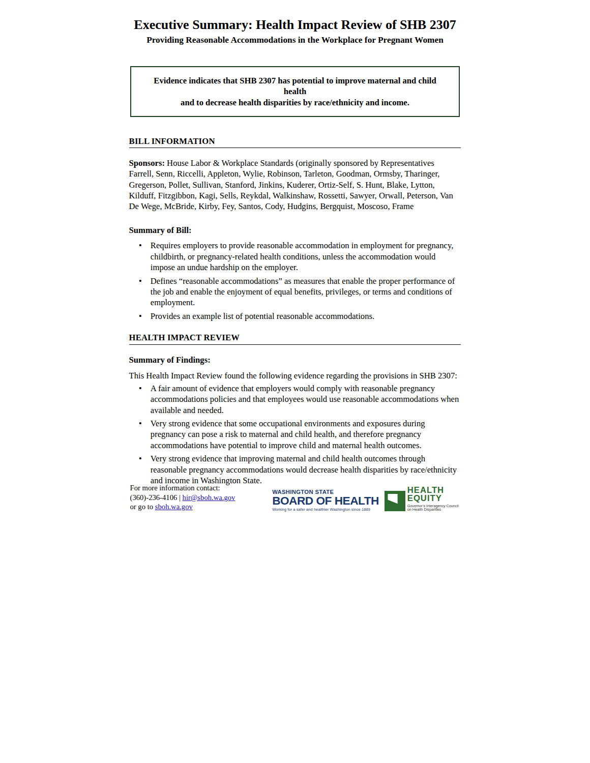Executive Summary: Health Impact Review of SHB 2307
Providing Reasonable Accommodations in the Workplace for Pregnant Women
Evidence indicates that SHB 2307 has potential to improve maternal and child health
and to decrease health disparities by race/ethnicity and income.
BILL INFORMATION
Sponsors: House Labor & Workplace Standards (originally sponsored by Representatives Farrell, Senn, Riccelli, Appleton, Wylie, Robinson, Tarleton, Goodman, Ormsby, Tharinger, Gregerson, Pollet, Sullivan, Stanford, Jinkins, Kuderer, Ortiz-Self, S. Hunt, Blake, Lytton, Kilduff, Fitzgibbon, Kagi, Sells, Reykdal, Walkinshaw, Rossetti, Sawyer, Orwall, Peterson, Van De Wege, McBride, Kirby, Fey, Santos, Cody, Hudgins, Bergquist, Moscoso, Frame
Summary of Bill:
Requires employers to provide reasonable accommodation in employment for pregnancy, childbirth, or pregnancy-related health conditions, unless the accommodation would impose an undue hardship on the employer.
Defines “reasonable accommodations” as measures that enable the proper performance of the job and enable the enjoyment of equal benefits, privileges, or terms and conditions of employment.
Provides an example list of potential reasonable accommodations.
HEALTH IMPACT REVIEW
Summary of Findings:
This Health Impact Review found the following evidence regarding the provisions in SHB 2307:
A fair amount of evidence that employers would comply with reasonable pregnancy accommodations policies and that employees would use reasonable accommodations when available and needed.
Very strong evidence that some occupational environments and exposures during pregnancy can pose a risk to maternal and child health, and therefore pregnancy accommodations have potential to improve child and maternal health outcomes.
Very strong evidence that improving maternal and child health outcomes through reasonable pregnancy accommodations would decrease health disparities by race/ethnicity and income in Washington State.
For more information contact:
(360)-236-4106 | hir@sboh.wa.gov
or go to sboh.wa.gov
WASHINGTON STATE
BOARD OF HEALTH
Working for a safer and healthier Washington since 1889
HEALTH
EQUITY
Governor’s Interagency Council
on Health Disparities